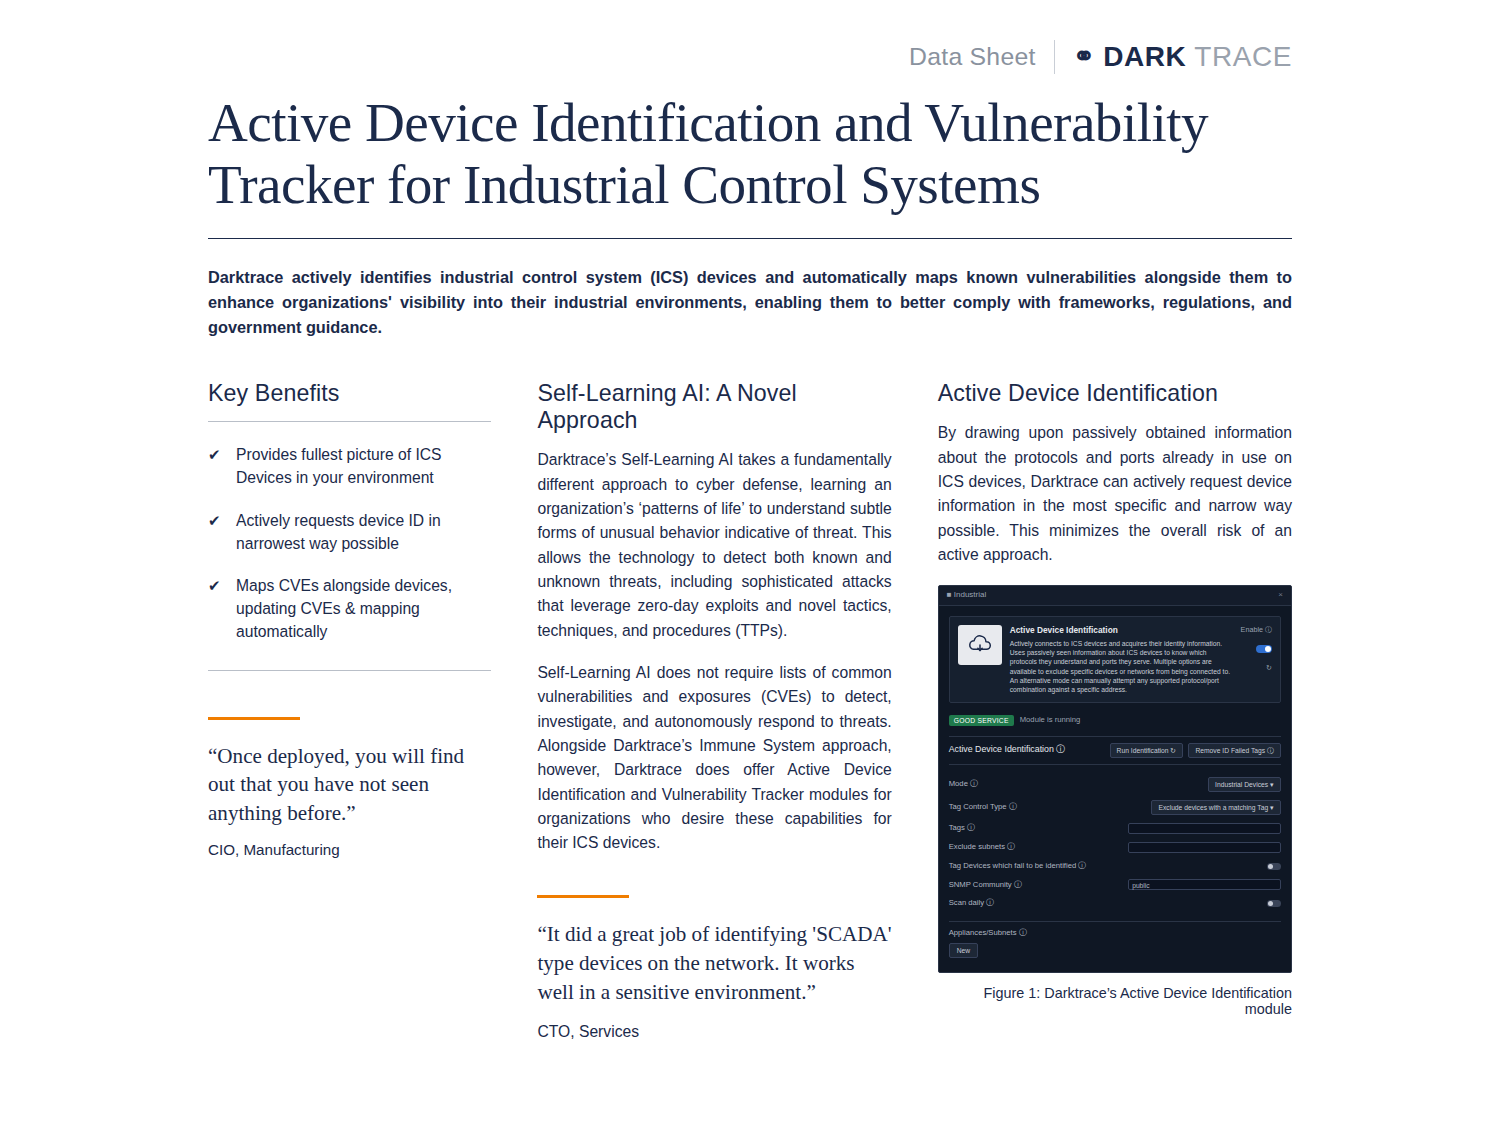Data Sheet ⚭ DARK TRACE
Active Device Identification and Vulnerability Tracker for Industrial Control Systems
Darktrace actively identifies industrial control system (ICS) devices and automatically maps known vulnerabilities alongside them to enhance organizations' visibility into their industrial environments, enabling them to better comply with frameworks, regulations, and government guidance.
Key Benefits
Provides fullest picture of ICS Devices in your environment
Actively requests device ID in narrowest way possible
Maps CVEs alongside devices, updating CVEs & mapping automatically
“Once deployed, you will find out that you have not seen anything before.”
CIO, Manufacturing
Self-Learning AI: A Novel Approach
Darktrace’s Self-Learning AI takes a fundamentally different approach to cyber defense, learning an organization’s ‘patterns of life’ to understand subtle forms of unusual behavior indicative of threat. This allows the technology to detect both known and unknown threats, including sophisticated attacks that leverage zero-day exploits and novel tactics, techniques, and procedures (TTPs).
Self-Learning AI does not require lists of common vulnerabilities and exposures (CVEs) to detect, investigate, and autonomously respond to threats. Alongside Darktrace’s Immune System approach, however, Darktrace does offer Active Device Identification and Vulnerability Tracker modules for organizations who desire these capabilities for their ICS devices.
“It did a great job of identifying 'SCADA' type devices on the network. It works well in a sensitive environment.”
CTO, Services
Active Device Identification
By drawing upon passively obtained information about the protocols and ports already in use on ICS devices, Darktrace can actively request device information in the most specific and narrow way possible. This minimizes the overall risk of an active approach.
■ Industrial ×
Active Device Identification Actively connects to ICS devices and acquires their identity information. Uses passively seen information about ICS devices to know which protocols they understand and ports they serve. Multiple options are available to exclude specific devices or networks from being connected to. An alternative mode can manually attempt any supported protocol/port combination against a specific address.
Enable ⓘ ↻
GOOD SERVICE Module is running
Active Device Identification ⓘ Run Identification ↻ Remove ID Failed Tags ⓘ
Mode ⓘ Industrial Devices ▾
Tag Control Type ⓘ Exclude devices with a matching Tag ▾
Tags ⓘ
Exclude subnets ⓘ
Tag Devices which fail to be identified ⓘ
SNMP Community ⓘ public
Scan daily ⓘ
Appliances/Subnets ⓘ New
Figure 1: Darktrace’s Active Device Identification module